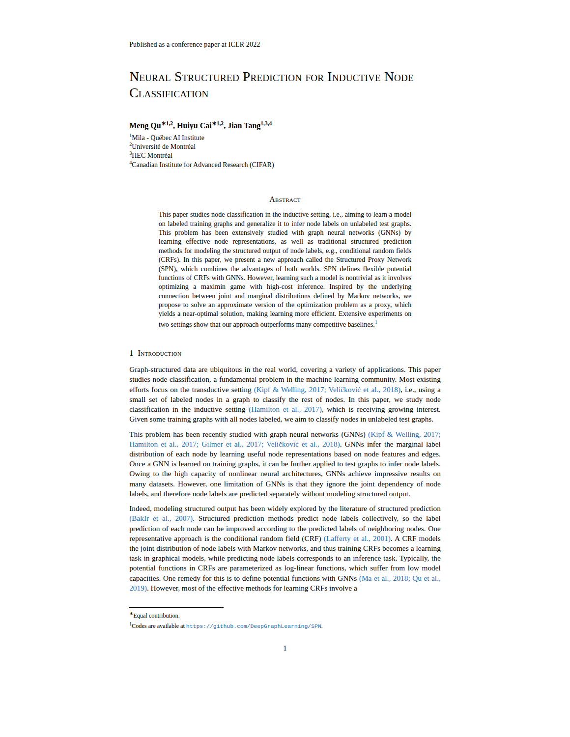Published as a conference paper at ICLR 2022
Neural Structured Prediction for Inductive Node Classification
Meng Qu∗1,2, Huiyu Cai∗1,2, Jian Tang1,3,4
1Mila - Québec AI Institute
2Université de Montréal
3HEC Montréal
4Canadian Institute for Advanced Research (CIFAR)
Abstract
This paper studies node classification in the inductive setting, i.e., aiming to learn a model on labeled training graphs and generalize it to infer node labels on unlabeled test graphs. This problem has been extensively studied with graph neural networks (GNNs) by learning effective node representations, as well as traditional structured prediction methods for modeling the structured output of node labels, e.g., conditional random fields (CRFs). In this paper, we present a new approach called the Structured Proxy Network (SPN), which combines the advantages of both worlds. SPN defines flexible potential functions of CRFs with GNNs. However, learning such a model is nontrivial as it involves optimizing a maximin game with high-cost inference. Inspired by the underlying connection between joint and marginal distributions defined by Markov networks, we propose to solve an approximate version of the optimization problem as a proxy, which yields a near-optimal solution, making learning more efficient. Extensive experiments on two settings show that our approach outperforms many competitive baselines.1
1 Introduction
Graph-structured data are ubiquitous in the real world, covering a variety of applications. This paper studies node classification, a fundamental problem in the machine learning community. Most existing efforts focus on the transductive setting (Kipf & Welling, 2017; Veličković et al., 2018), i.e., using a small set of labeled nodes in a graph to classify the rest of nodes. In this paper, we study node classification in the inductive setting (Hamilton et al., 2017), which is receiving growing interest. Given some training graphs with all nodes labeled, we aim to classify nodes in unlabeled test graphs.
This problem has been recently studied with graph neural networks (GNNs) (Kipf & Welling, 2017; Hamilton et al., 2017; Gilmer et al., 2017; Veličković et al., 2018). GNNs infer the marginal label distribution of each node by learning useful node representations based on node features and edges. Once a GNN is learned on training graphs, it can be further applied to test graphs to infer node labels. Owing to the high capacity of nonlinear neural architectures, GNNs achieve impressive results on many datasets. However, one limitation of GNNs is that they ignore the joint dependency of node labels, and therefore node labels are predicted separately without modeling structured output.
Indeed, modeling structured output has been widely explored by the literature of structured prediction (BakIr et al., 2007). Structured prediction methods predict node labels collectively, so the label prediction of each node can be improved according to the predicted labels of neighboring nodes. One representative approach is the conditional random field (CRF) (Lafferty et al., 2001). A CRF models the joint distribution of node labels with Markov networks, and thus training CRFs becomes a learning task in graphical models, while predicting node labels corresponds to an inference task. Typically, the potential functions in CRFs are parameterized as log-linear functions, which suffer from low model capacities. One remedy for this is to define potential functions with GNNs (Ma et al., 2018; Qu et al., 2019). However, most of the effective methods for learning CRFs involve a
∗Equal contribution.
1 Codes are available at https://github.com/DeepGraphLearning/SPN.
1